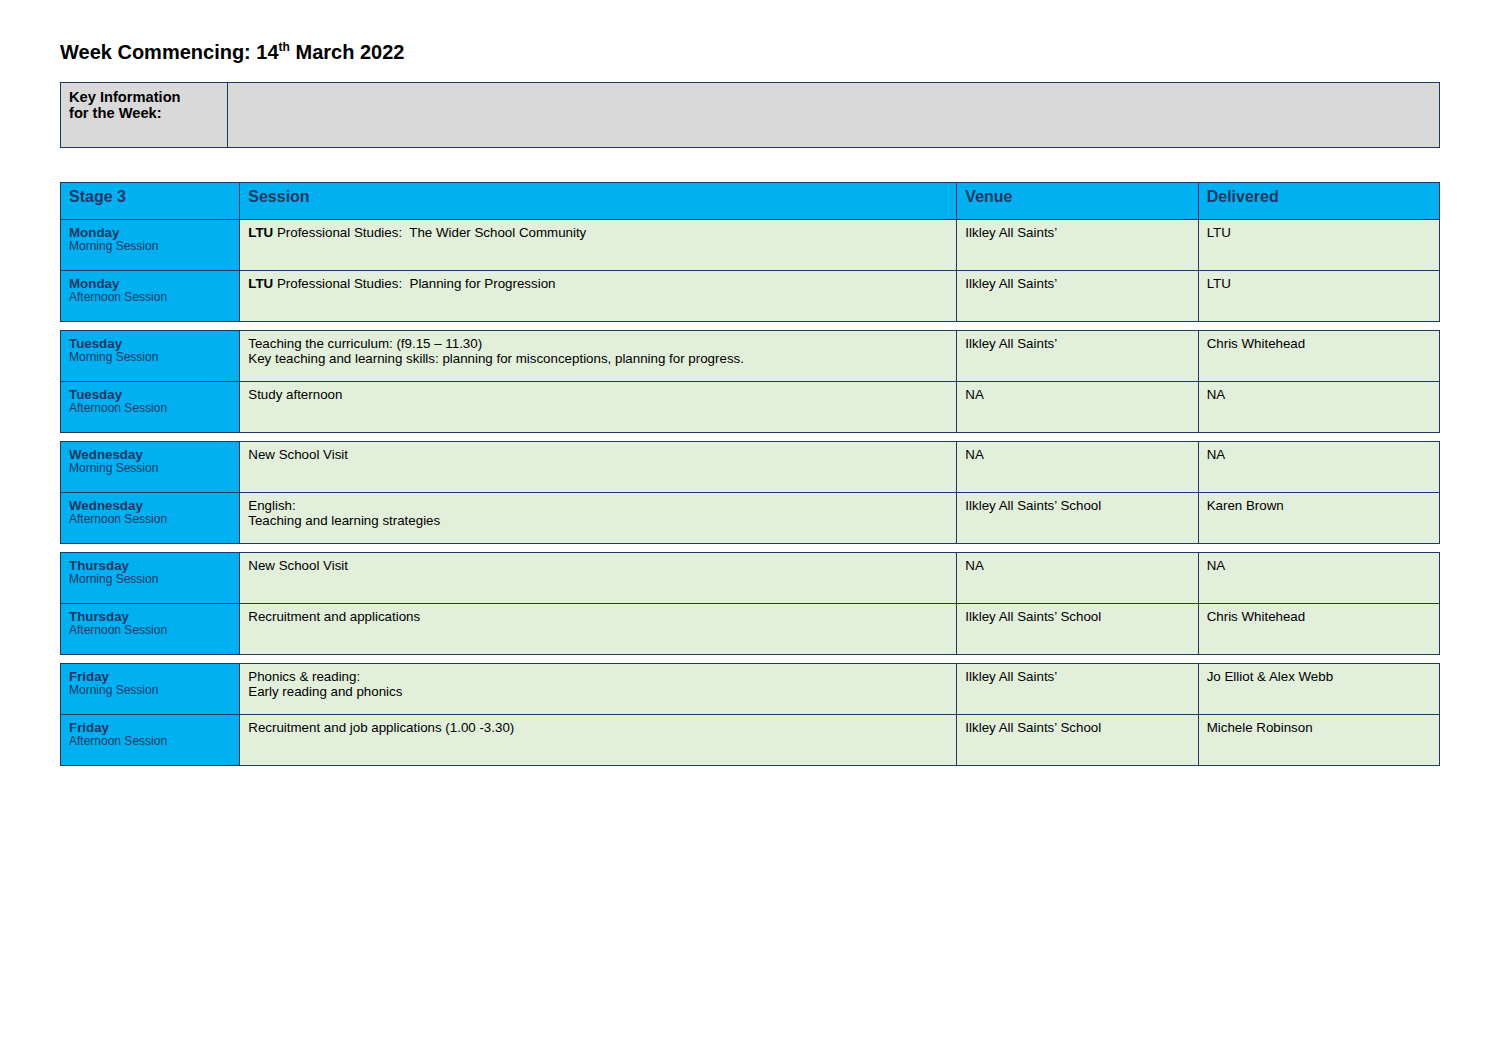Week Commencing: 14th March 2022
| Key Information for the Week: | |
| Stage 3 | Session | Venue | Delivered |
| --- | --- | --- | --- |
| Monday Morning Session | LTU Professional Studies: The Wider School Community | Ilkley All Saints’ | LTU |
| Monday Afternoon Session | LTU Professional Studies: Planning for Progression | Ilkley All Saints’ | LTU |
| Tuesday Morning Session | Teaching the curriculum: (f9.15 – 11.30) Key teaching and learning skills: planning for misconceptions, planning for progress. | Ilkley All Saints’ | Chris Whitehead |
| Tuesday Afternoon Session | Study afternoon | NA | NA |
| Wednesday Morning Session | New School Visit | NA | NA |
| Wednesday Afternoon Session | English: Teaching and learning strategies | Ilkley All Saints’ School | Karen Brown |
| Thursday Morning Session | New School Visit | NA | NA |
| Thursday Afternoon Session | Recruitment and applications | Ilkley All Saints’ School | Chris Whitehead |
| Friday Morning Session | Phonics & reading: Early reading and phonics | Ilkley All Saints’ | Jo Elliot & Alex Webb |
| Friday Afternoon Session | Recruitment and job applications (1.00 -3.30) | Ilkley All Saints’ School | Michele Robinson |